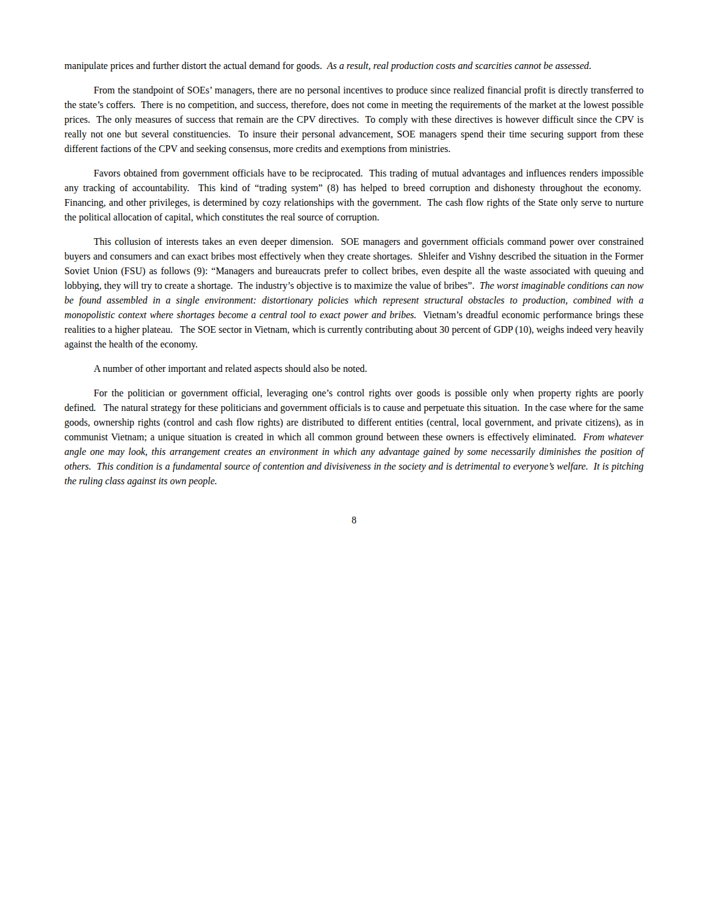manipulate prices and further distort the actual demand for goods. As a result, real production costs and scarcities cannot be assessed.
From the standpoint of SOEs’ managers, there are no personal incentives to produce since realized financial profit is directly transferred to the state’s coffers. There is no competition, and success, therefore, does not come in meeting the requirements of the market at the lowest possible prices. The only measures of success that remain are the CPV directives. To comply with these directives is however difficult since the CPV is really not one but several constituencies. To insure their personal advancement, SOE managers spend their time securing support from these different factions of the CPV and seeking consensus, more credits and exemptions from ministries.
Favors obtained from government officials have to be reciprocated. This trading of mutual advantages and influences renders impossible any tracking of accountability. This kind of “trading system” (8) has helped to breed corruption and dishonesty throughout the economy. Financing, and other privileges, is determined by cozy relationships with the government. The cash flow rights of the State only serve to nurture the political allocation of capital, which constitutes the real source of corruption.
This collusion of interests takes an even deeper dimension. SOE managers and government officials command power over constrained buyers and consumers and can exact bribes most effectively when they create shortages. Shleifer and Vishny described the situation in the Former Soviet Union (FSU) as follows (9): “Managers and bureaucrats prefer to collect bribes, even despite all the waste associated with queuing and lobbying, they will try to create a shortage. The industry’s objective is to maximize the value of bribes”. The worst imaginable conditions can now be found assembled in a single environment: distortionary policies which represent structural obstacles to production, combined with a monopolistic context where shortages become a central tool to exact power and bribes. Vietnam’s dreadful economic performance brings these realities to a higher plateau. The SOE sector in Vietnam, which is currently contributing about 30 percent of GDP (10), weighs indeed very heavily against the health of the economy.
A number of other important and related aspects should also be noted.
For the politician or government official, leveraging one’s control rights over goods is possible only when property rights are poorly defined. The natural strategy for these politicians and government officials is to cause and perpetuate this situation. In the case where for the same goods, ownership rights (control and cash flow rights) are distributed to different entities (central, local government, and private citizens), as in communist Vietnam; a unique situation is created in which all common ground between these owners is effectively eliminated. From whatever angle one may look, this arrangement creates an environment in which any advantage gained by some necessarily diminishes the position of others. This condition is a fundamental source of contention and divisiveness in the society and is detrimental to everyone’s welfare. It is pitching the ruling class against its own people.
8